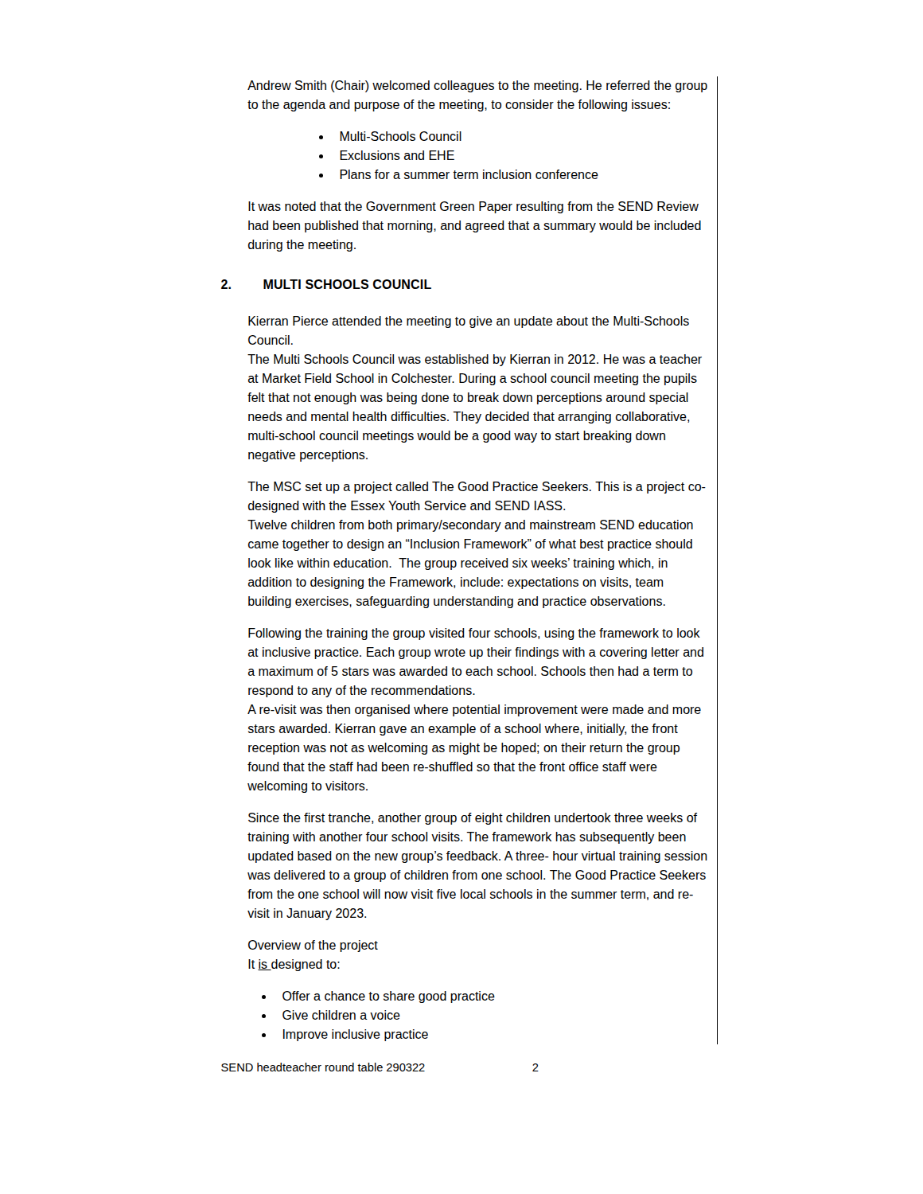Andrew Smith (Chair) welcomed colleagues to the meeting. He referred the group to the agenda and purpose of the meeting, to consider the following issues:
Multi-Schools Council
Exclusions and EHE
Plans for a summer term inclusion conference
It was noted that the Government Green Paper resulting from the SEND Review had been published that morning, and agreed that a summary would be included during the meeting.
2. MULTI SCHOOLS COUNCIL
Kierran Pierce attended the meeting to give an update about the Multi-Schools Council.
The Multi Schools Council was established by Kierran in 2012. He was a teacher at Market Field School in Colchester. During a school council meeting the pupils felt that not enough was being done to break down perceptions around special needs and mental health difficulties. They decided that arranging collaborative, multi-school council meetings would be a good way to start breaking down negative perceptions.
The MSC set up a project called The Good Practice Seekers. This is a project co-designed with the Essex Youth Service and SEND IASS.
Twelve children from both primary/secondary and mainstream SEND education came together to design an “Inclusion Framework” of what best practice should look like within education. The group received six weeks’ training which, in addition to designing the Framework, include: expectations on visits, team building exercises, safeguarding understanding and practice observations.
Following the training the group visited four schools, using the framework to look at inclusive practice. Each group wrote up their findings with a covering letter and a maximum of 5 stars was awarded to each school. Schools then had a term to respond to any of the recommendations.
A re-visit was then organised where potential improvement were made and more stars awarded. Kierran gave an example of a school where, initially, the front reception was not as welcoming as might be hoped; on their return the group found that the staff had been re-shuffled so that the front office staff were welcoming to visitors.
Since the first tranche, another group of eight children undertook three weeks of training with another four school visits. The framework has subsequently been updated based on the new group’s feedback. A three- hour virtual training session was delivered to a group of children from one school. The Good Practice Seekers from the one school will now visit five local schools in the summer term, and re-visit in January 2023.
Overview of the project
It is designed to:
Offer a chance to share good practice
Give children a voice
Improve inclusive practice
SEND headteacher round table 290322 2